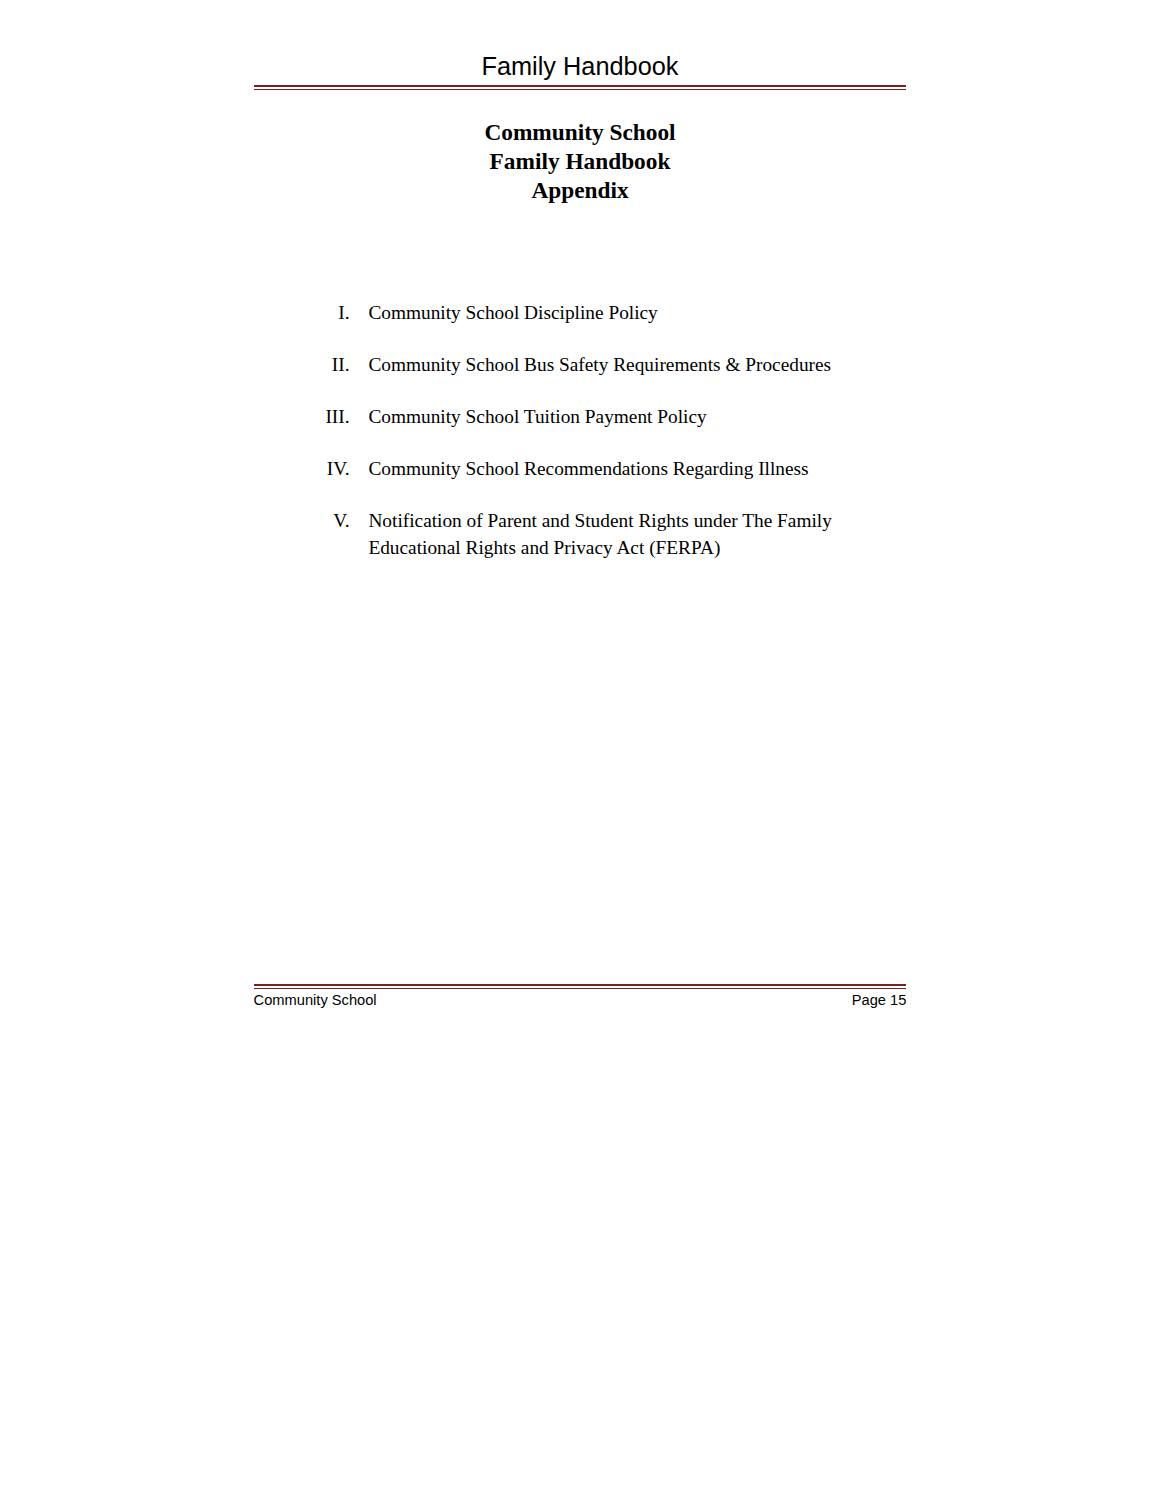Family Handbook
Community School
Family Handbook
Appendix
Community School Discipline Policy
Community School Bus Safety Requirements & Procedures
Community School Tuition Payment Policy
Community School Recommendations Regarding Illness
Notification of Parent and Student Rights under The Family Educational Rights and Privacy Act (FERPA)
Community School Page 15